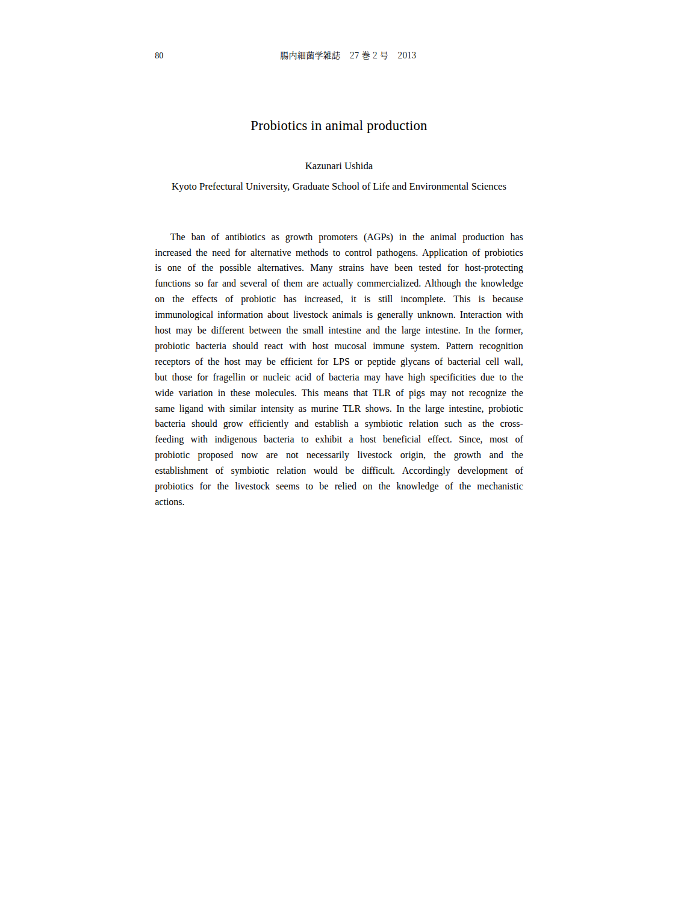80 腸内細菌学雑誌 27 巻 2 号 2013
Probiotics in animal production
Kazunari Ushida
Kyoto Prefectural University, Graduate School of Life and Environmental Sciences
The ban of antibiotics as growth promoters (AGPs) in the animal production has increased the need for alternative methods to control pathogens. Application of probiotics is one of the possible alternatives. Many strains have been tested for host-protecting functions so far and several of them are actually commercialized. Although the knowledge on the effects of probiotic has increased, it is still incomplete. This is because immunological information about livestock animals is generally unknown. Interaction with host may be different between the small intestine and the large intestine. In the former, probiotic bacteria should react with host mucosal immune system. Pattern recognition receptors of the host may be efficient for LPS or peptide glycans of bacterial cell wall, but those for fragellin or nucleic acid of bacteria may have high specificities due to the wide variation in these molecules. This means that TLR of pigs may not recognize the same ligand with similar intensity as murine TLR shows. In the large intestine, probiotic bacteria should grow efficiently and establish a symbiotic relation such as the cross-feeding with indigenous bacteria to exhibit a host beneficial effect. Since, most of probiotic proposed now are not necessarily livestock origin, the growth and the establishment of symbiotic relation would be difficult. Accordingly development of probiotics for the livestock seems to be relied on the knowledge of the mechanistic actions.